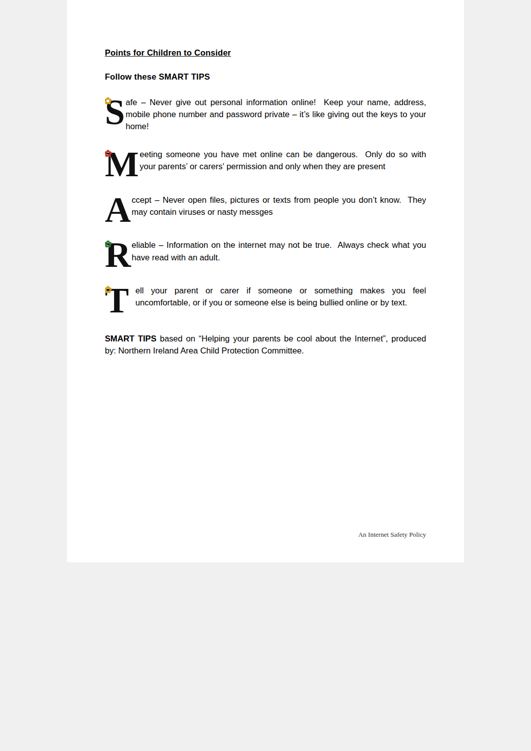Points for Children to Consider
Follow these SMART TIPS
Safe – Never give out personal information online! Keep your name, address, mobile phone number and password private – it’s like giving out the keys to your home!
Meeting someone you have met online can be dangerous. Only do so with your parents’ or carers' permission and only when they are present
Accept – Never open files, pictures or texts from people you don’t know. They may contain viruses or nasty messges
Reliable – Information on the internet may not be true. Always check what you have read with an adult.
Tell your parent or carer if someone or something makes you feel uncomfortable, or if you or someone else is being bullied online or by text.
SMART TIPS based on “Helping your parents be cool about the Internet”, produced by: Northern Ireland Area Child Protection Committee.
An Internet Safety Policy